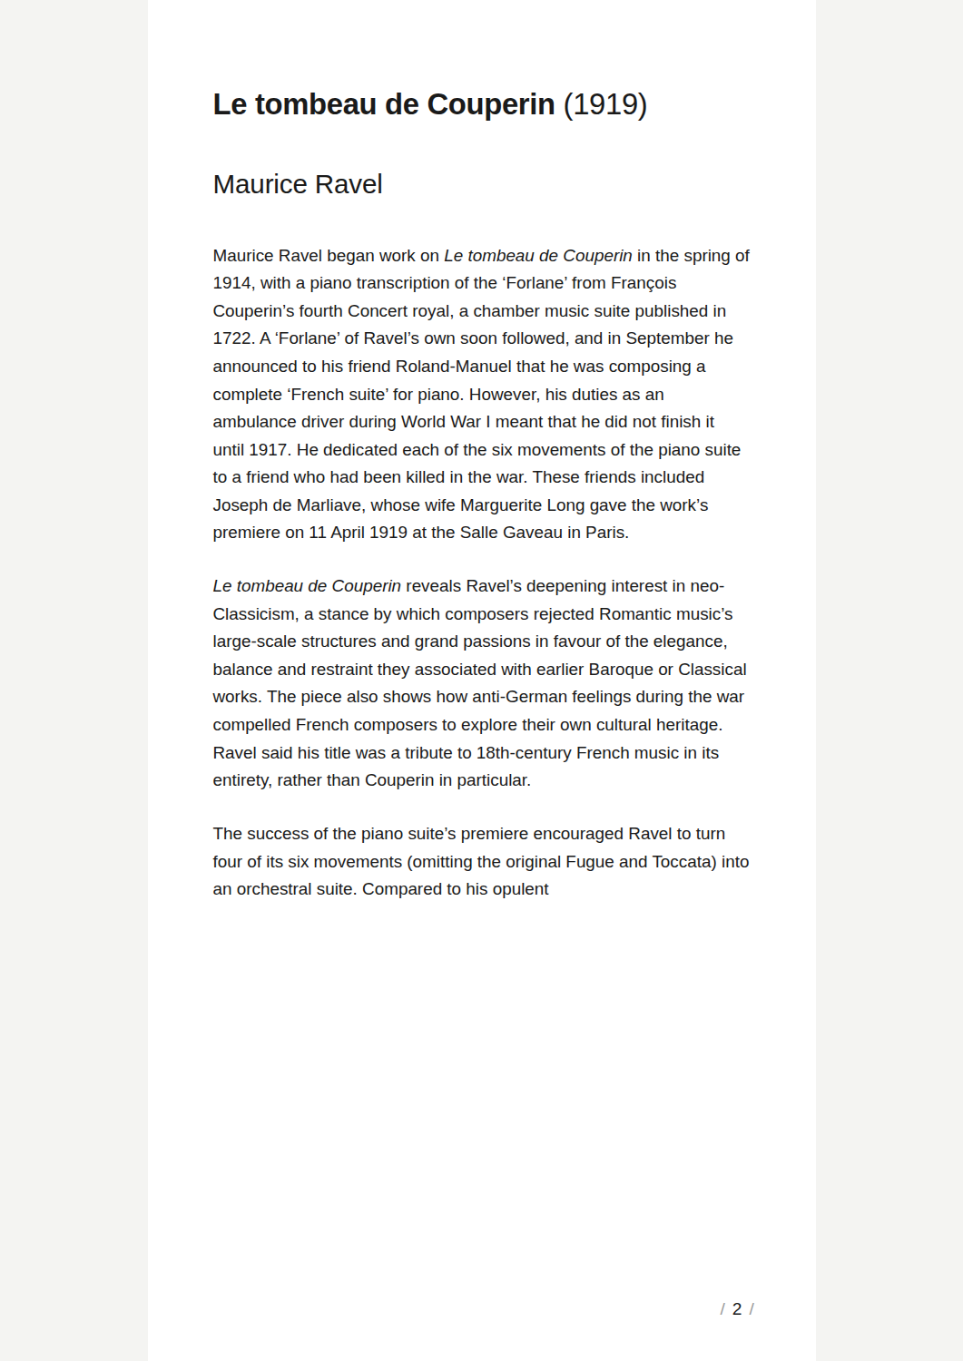Le tombeau de Couperin (1919)
Maurice Ravel
Maurice Ravel began work on Le tombeau de Couperin in the spring of 1914, with a piano transcription of the ‘Forlane’ from François Couperin’s fourth Concert royal, a chamber music suite published in 1722. A ‘Forlane’ of Ravel’s own soon followed, and in September he announced to his friend Roland-Manuel that he was composing a complete ‘French suite’ for piano. However, his duties as an ambulance driver during World War I meant that he did not finish it until 1917. He dedicated each of the six movements of the piano suite to a friend who had been killed in the war. These friends included Joseph de Marliave, whose wife Marguerite Long gave the work’s premiere on 11 April 1919 at the Salle Gaveau in Paris.
Le tombeau de Couperin reveals Ravel’s deepening interest in neo-Classicism, a stance by which composers rejected Romantic music’s large-scale structures and grand passions in favour of the elegance, balance and restraint they associated with earlier Baroque or Classical works. The piece also shows how anti-German feelings during the war compelled French composers to explore their own cultural heritage. Ravel said his title was a tribute to 18th-century French music in its entirety, rather than Couperin in particular.
The success of the piano suite’s premiere encouraged Ravel to turn four of its six movements (omitting the original Fugue and Toccata) into an orchestral suite. Compared to his opulent
2